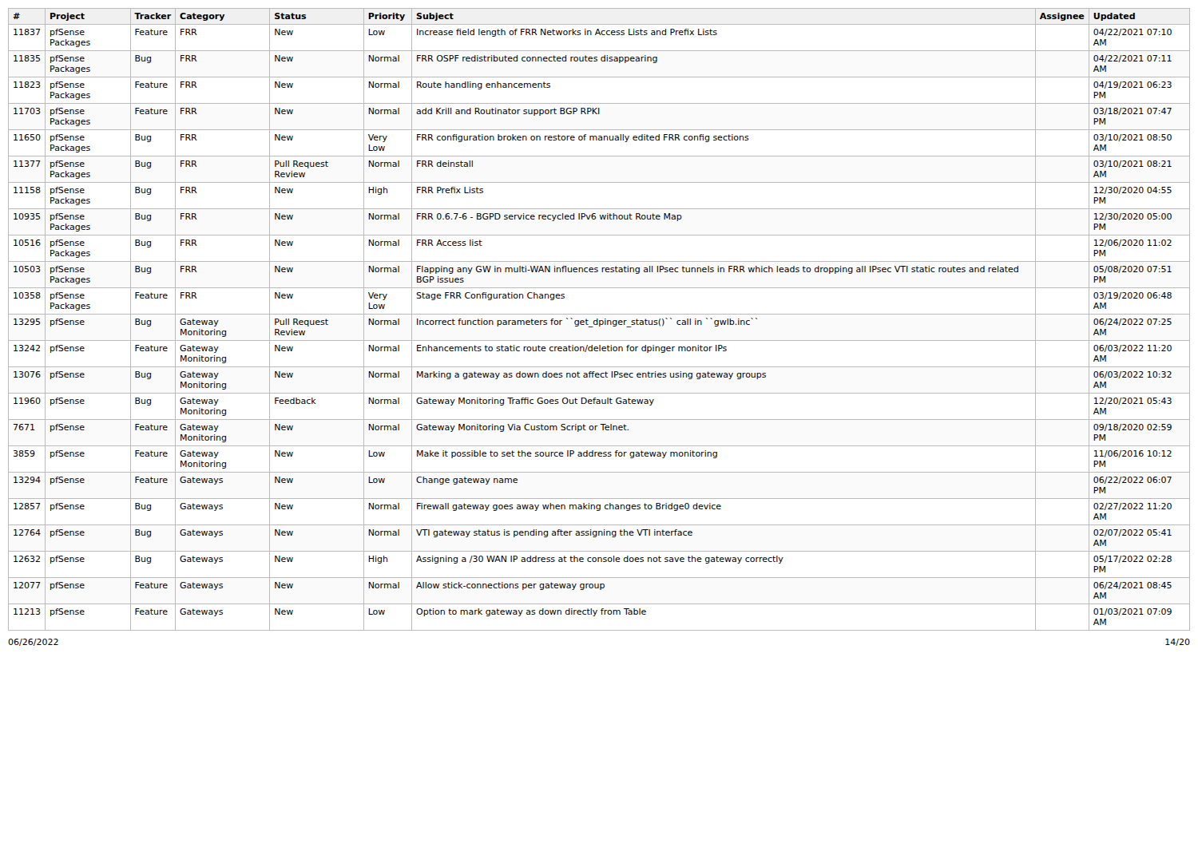| # | Project | Tracker | Category | Status | Priority | Subject | Assignee | Updated |
| --- | --- | --- | --- | --- | --- | --- | --- | --- |
| 11837 | pfSense Packages | Feature | FRR | New | Low | Increase field length of FRR Networks in Access Lists and Prefix Lists | | 04/22/2021 07:10 AM |
| 11835 | pfSense Packages | Bug | FRR | New | Normal | FRR OSPF redistributed connected routes disappearing | | 04/22/2021 07:11 AM |
| 11823 | pfSense Packages | Feature | FRR | New | Normal | Route handling enhancements | | 04/19/2021 06:23 PM |
| 11703 | pfSense Packages | Feature | FRR | New | Normal | add Krill and Routinator support BGP RPKI | | 03/18/2021 07:47 PM |
| 11650 | pfSense Packages | Bug | FRR | New | Very Low | FRR configuration broken on restore of manually edited FRR config sections | | 03/10/2021 08:50 AM |
| 11377 | pfSense Packages | Bug | FRR | Pull Request Review | Normal | FRR deinstall | | 03/10/2021 08:21 AM |
| 11158 | pfSense Packages | Bug | FRR | New | High | FRR Prefix Lists | | 12/30/2020 04:55 PM |
| 10935 | pfSense Packages | Bug | FRR | New | Normal | FRR 0.6.7-6 - BGPD service recycled IPv6 without Route Map | | 12/30/2020 05:00 PM |
| 10516 | pfSense Packages | Bug | FRR | New | Normal | FRR Access list | | 12/06/2020 11:02 PM |
| 10503 | pfSense Packages | Bug | FRR | New | Normal | Flapping any GW in multi-WAN influences restating all IPsec tunnels in FRR which leads to dropping all IPsec VTI static routes and related BGP issues | | 05/08/2020 07:51 PM |
| 10358 | pfSense Packages | Feature | FRR | New | Very Low | Stage FRR Configuration Changes | | 03/19/2020 06:48 AM |
| 13295 | pfSense | Bug | Gateway Monitoring | Pull Request Review | Normal | Incorrect function parameters for ``get_dpinger_status()`` call in ``gwlb.inc`` | | 06/24/2022 07:25 AM |
| 13242 | pfSense | Feature | Gateway Monitoring | New | Normal | Enhancements to static route creation/deletion for dpinger monitor IPs | | 06/03/2022 11:20 AM |
| 13076 | pfSense | Bug | Gateway Monitoring | New | Normal | Marking a gateway as down does not affect IPsec entries using gateway groups | | 06/03/2022 10:32 AM |
| 11960 | pfSense | Bug | Gateway Monitoring | Feedback | Normal | Gateway Monitoring Traffic Goes Out Default Gateway | | 12/20/2021 05:43 AM |
| 7671 | pfSense | Feature | Gateway Monitoring | New | Normal | Gateway Monitoring Via Custom Script or Telnet. | | 09/18/2020 02:59 PM |
| 3859 | pfSense | Feature | Gateway Monitoring | New | Low | Make it possible to set the source IP address for gateway monitoring | | 11/06/2016 10:12 PM |
| 13294 | pfSense | Feature | Gateways | New | Low | Change gateway name | | 06/22/2022 06:07 PM |
| 12857 | pfSense | Bug | Gateways | New | Normal | Firewall gateway goes away when making changes to Bridge0 device | | 02/27/2022 11:20 AM |
| 12764 | pfSense | Bug | Gateways | New | Normal | VTI gateway status is pending after assigning the VTI interface | | 02/07/2022 05:41 AM |
| 12632 | pfSense | Bug | Gateways | New | High | Assigning a /30 WAN IP address at the console does not save the gateway correctly | | 05/17/2022 02:28 PM |
| 12077 | pfSense | Feature | Gateways | New | Normal | Allow stick-connections per gateway group | | 06/24/2021 08:45 AM |
| 11213 | pfSense | Feature | Gateways | New | Low | Option to mark gateway as down directly from Table | | 01/03/2021 07:09 AM |
06/26/2022 14/20